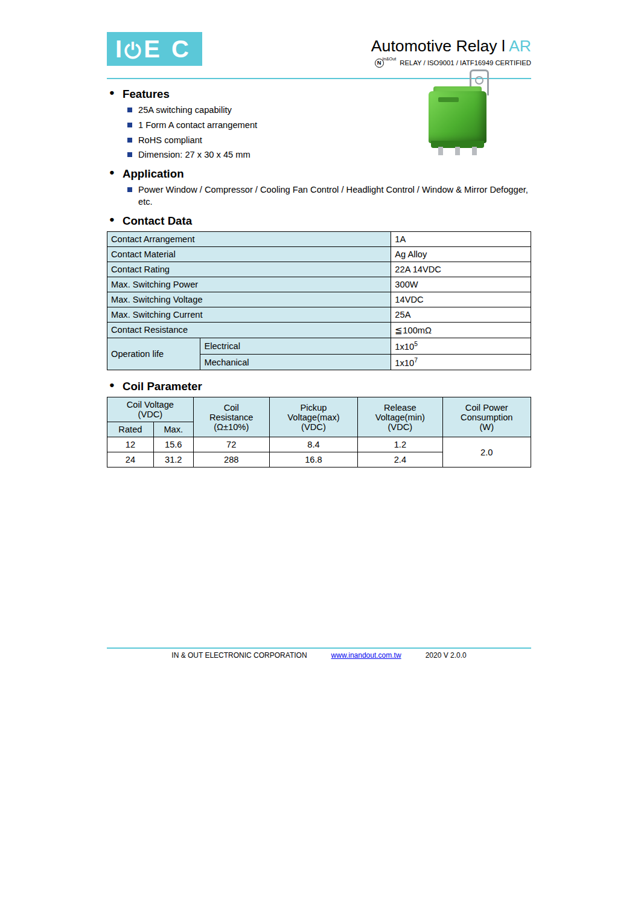I⏻E C
Automotive Relay l AR
NIn&Out RELAY / ISO9001 / IATF16949 CERTIFIED
Features
25A switching capability
1 Form A contact arrangement
RoHS compliant
Dimension: 27 x 30 x 45 mm
Application
Power Window / Compressor / Cooling Fan Control / Headlight Control / Window & Mirror Defogger, etc.
Contact Data
| Contact Arrangement | 1A |
| Contact Material | Ag Alloy |
| Contact Rating | 22A 14VDC |
| Max. Switching Power | 300W |
| Max. Switching Voltage | 14VDC |
| Max. Switching Current | 25A |
| Contact Resistance | ≦100mΩ |
| Operation life | Electrical | 1x10 5 |
| Mechanical | 1x10 7 |
Coil Parameter
| Coil Voltage (VDC) | Coil Resistance (Ω±10%) | Pickup Voltage(max) (VDC) | Release Voltage(min) (VDC) | Coil Power Consumption (W) |
| --- | --- | --- | --- | --- |
| Rated | Max. |
| 12 | 15.6 | 72 | 8.4 | 1.2 | 2.0 |
| 24 | 31.2 | 288 | 16.8 | 2.4 |
IN & OUT ELECTRONIC CORPORATION www.inandout.com.tw 2020 V 2.0.0